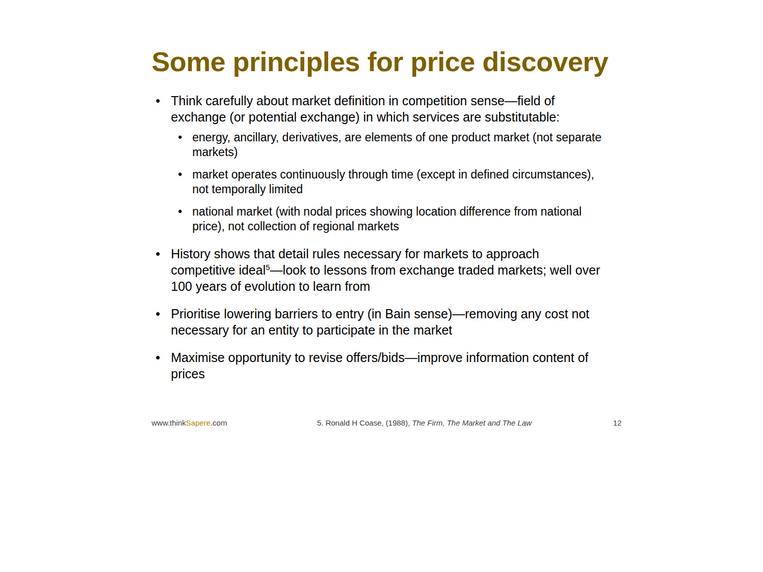Some principles for price discovery
Think carefully about market definition in competition sense—field of exchange (or potential exchange) in which services are substitutable:
energy, ancillary, derivatives, are elements of one product market (not separate markets)
market operates continuously through time (except in defined circumstances), not temporally limited
national market (with nodal prices showing location difference from national price), not collection of regional markets
History shows that detail rules necessary for markets to approach competitive ideal5—look to lessons from exchange traded markets; well over 100 years of evolution to learn from
Prioritise lowering barriers to entry (in Bain sense)—removing any cost not necessary for an entity to participate in the market
Maximise opportunity to revise offers/bids—improve information content of prices
www.think Sapere.com
5. Ronald H Coase, (1988), The Firm, The Market and The Law
12